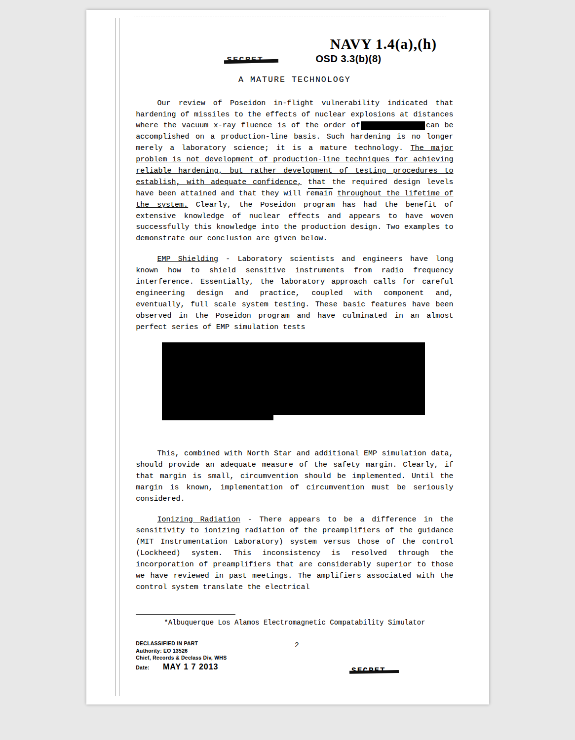NAVY 1.4(a),(h)
SECRET OSD 3.3(b)(8)
A MATURE TECHNOLOGY
Our review of Poseidon in-flight vulnerability indicated that hardening of missiles to the effects of nuclear explosions at distances where the vacuum x-ray fluence is of the order of can be accomplished on a production-line basis. Such hardening is no longer merely a laboratory science; it is a mature technology. The major problem is not development of production-line techniques for achieving reliable hardening, but rather development of testing procedures to establish, with adequate confidence, that the required design levels have been attained and that they will remain throughout the lifetime of the system. Clearly, the Poseidon program has had the benefit of extensive knowledge of nuclear effects and appears to have woven successfully this knowledge into the production design. Two examples to demonstrate our conclusion are given below.
EMP Shielding - Laboratory scientists and engineers have long known how to shield sensitive instruments from radio frequency interference. Essentially, the laboratory approach calls for careful engineering design and practice, coupled with component and, eventually, full scale system testing. These basic features have been observed in the Poseidon program and have culminated in an almost perfect series of EMP simulation tests
This, combined with North Star and additional EMP simulation data, should provide an adequate measure of the safety margin. Clearly, if that margin is small, circumvention should be implemented. Until the margin is known, implementation of circumvention must be seriously considered.
Ionizing Radiation - There appears to be a difference in the sensitivity to ionizing radiation of the preamplifiers of the guidance (MIT Instrumentation Laboratory) system versus those of the control (Lockheed) system. This inconsistency is resolved through the incorporation of preamplifiers that are considerably superior to those we have reviewed in past meetings. The amplifiers associated with the control system translate the electrical
*Albuquerque Los Alamos Electromagnetic Compatability Simulator
DECLASSIFIED IN PART
Authority: EO 13526
Chief, Records & Declass Div, WHS
Date: MAY 1 7 2013
2
SECRET